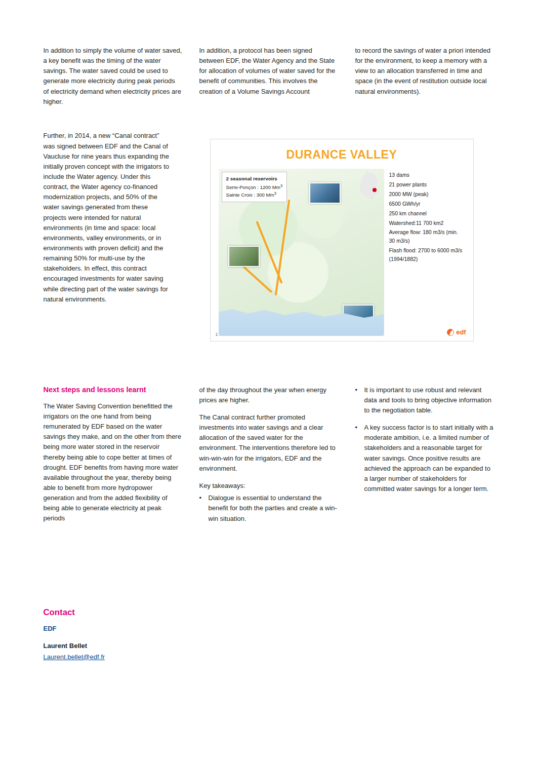In addition to simply the volume of water saved, a key benefit was the timing of the water savings. The water saved could be used to generate more electricity during peak periods of electricity demand when electricity prices are higher.
In addition, a protocol has been signed between EDF, the Water Agency and the State for allocation of volumes of water saved for the benefit of communities. This involves the creation of a Volume Savings Account
to record the savings of water a priori intended for the environment, to keep a memory with a view to an allocation transferred in time and space (in the event of restitution outside local natural environments).
Further, in 2014, a new “Canal contract” was signed between EDF and the Canal of Vaucluse for nine years thus expanding the initially proven concept with the irrigators to include the Water agency. Under this contract, the Water agency co-financed modernization projects, and 50% of the water savings generated from these projects were intended for natural environments (in time and space: local environments, valley environments, or in environments with proven deficit) and the remaining 50% for multi-use by the stakeholders. In effect, this contract encouraged investments for water saving while directing part of the water savings for natural environments.
DURANCE VALLEY
2 seasonal reservoirs Serre-Ponçon : 1200 Mm3
Sainte Croix : 300 Mm3
13 dams
21 power plants
2000 MW (peak)
6500 GWh/yr
250 km channel
Watershed:11 700 km2
Average flow: 180 m3/s (min. 30 m3/s)
Flash flood: 2700 to 6000 m3/s (1994/1882)
1 edf
Next steps and lessons learnt
The Water Saving Convention benefitted the irrigators on the one hand from being remunerated by EDF based on the water savings they make, and on the other from there being more water stored in the reservoir thereby being able to cope better at times of drought. EDF benefits from having more water available throughout the year, thereby being able to benefit from more hydropower generation and from the added flexibility of being able to generate electricity at peak periods
of the day throughout the year when energy prices are higher.
The Canal contract further promoted investments into water savings and a clear allocation of the saved water for the environment. The interventions therefore led to win-win-win for the irrigators, EDF and the environment.
Key takeaways:
Dialogue is essential to understand the benefit for both the parties and create a win-win situation.
It is important to use robust and relevant data and tools to bring objective information to the negotiation table.
A key success factor is to start initially with a moderate ambition, i.e. a limited number of stakeholders and a reasonable target for water savings. Once positive results are achieved the approach can be expanded to a larger number of stakeholders for committed water savings for a longer term.
Contact
EDF
Laurent Bellet
Laurent.bellet@edf.fr